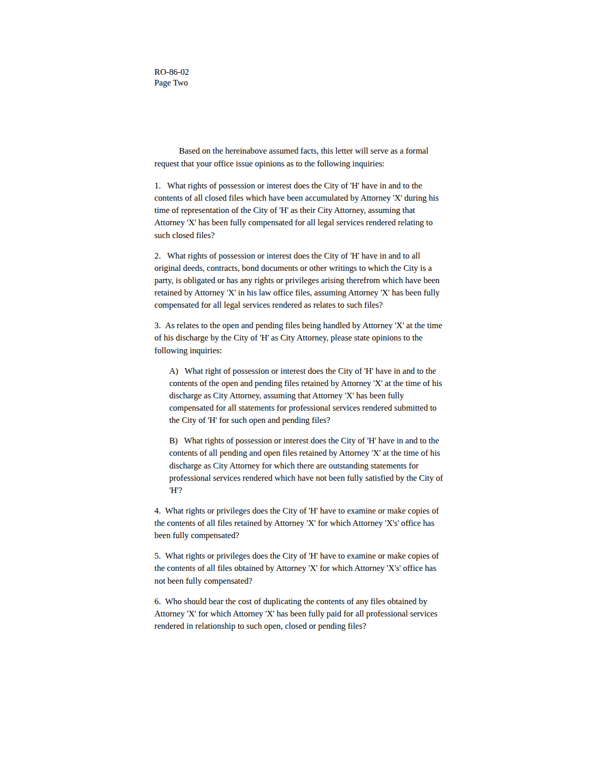RO-86-02
Page Two
Based on the hereinabove assumed facts, this letter will serve as a formal request that your office issue opinions as to the following inquiries:
1. What rights of possession or interest does the City of 'H' have in and to the contents of all closed files which have been accumulated by Attorney 'X' during his time of representation of the City of 'H' as their City Attorney, assuming that Attorney 'X' has been fully compensated for all legal services rendered relating to such closed files?
2. What rights of possession or interest does the City of 'H' have in and to all original deeds, contracts, bond documents or other writings to which the City is a party, is obligated or has any rights or privileges arising therefrom which have been retained by Attorney 'X' in his law office files, assuming Attorney 'X' has been fully compensated for all legal services rendered as relates to such files?
3. As relates to the open and pending files being handled by Attorney 'X' at the time of his discharge by the City of 'H' as City Attorney, please state opinions to the following inquiries:
A) What right of possession or interest does the City of 'H' have in and to the contents of the open and pending files retained by Attorney 'X' at the time of his discharge as City Attorney, assuming that Attorney 'X' has been fully compensated for all statements for professional services rendered submitted to the City of 'H' for such open and pending files?
B) What rights of possession or interest does the City of 'H' have in and to the contents of all pending and open files retained by Attorney 'X' at the time of his discharge as City Attorney for which there are outstanding statements for professional services rendered which have not been fully satisfied by the City of 'H'?
4. What rights or privileges does the City of 'H' have to examine or make copies of the contents of all files retained by Attorney 'X' for which Attorney 'X's' office has been fully compensated?
5. What rights or privileges does the City of 'H' have to examine or make copies of the contents of all files obtained by Attorney 'X' for which Attorney 'X's' office has not been fully compensated?
6. Who should bear the cost of duplicating the contents of any files obtained by Attorney 'X' for which Attorney 'X' has been fully paid for all professional services rendered in relationship to such open, closed or pending files?